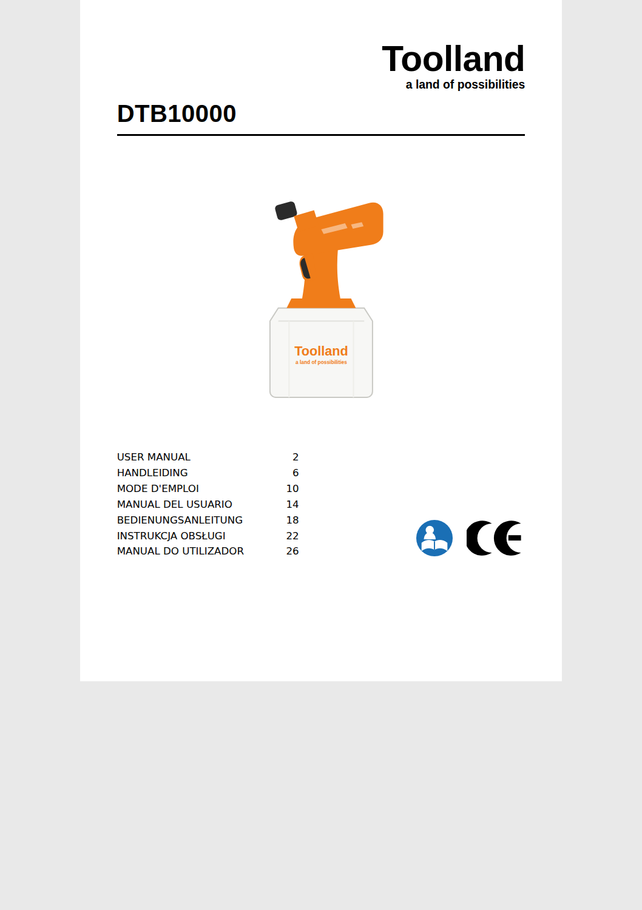Toolland
a land of possibilities
DTB10000
DTB10000 sprayer Toolland a land of possibilities
| USER MANUAL | 2 |
| HANDLEIDING | 6 |
| MODE D'EMPLOI | 10 |
| MANUAL DEL USUARIO | 14 |
| BEDIENUNGSANLEITUNG | 18 |
| INSTRUKCJA OBSŁUGI | 22 |
| MANUAL DO UTILIZADOR | 26 |
Read the user manual CE marking